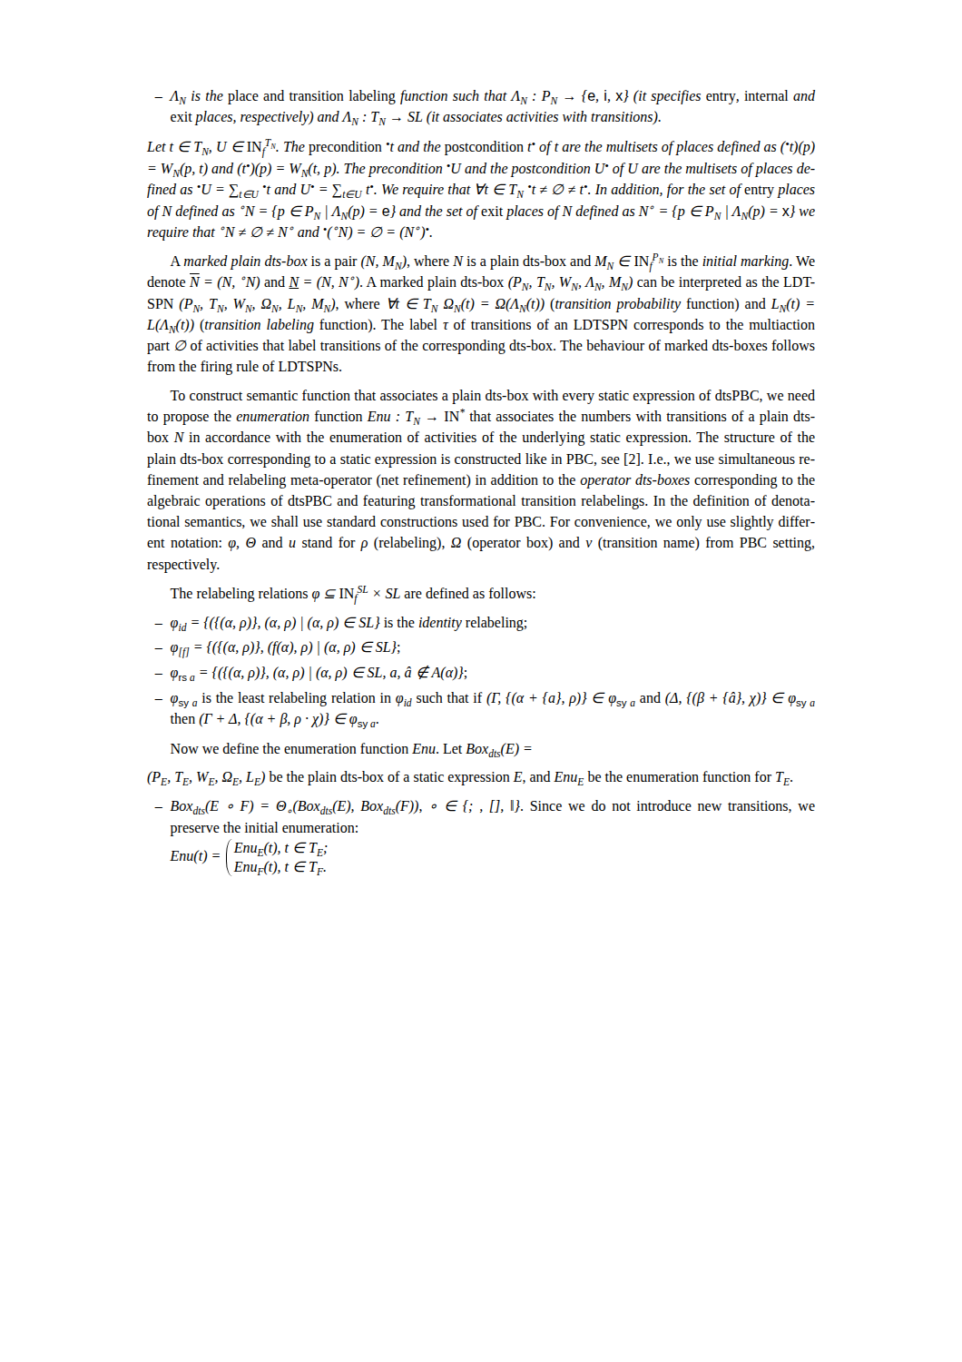ΛN is the place and transition labeling function such that ΛN : PN → {e, i, x} (it specifies entry, internal and exit places, respectively) and ΛN : TN → SL (it associates activities with transitions).
Let t ∈ TN, U ∈ INfTN. The precondition •t and the postcondition t• of t are the multisets of places defined as (•t)(p) = WN(p, t) and (t•)(p) = WN(t, p). The precondition •U and the postcondition U• of U are the multisets of places defined as •U = ∑t∈U •t and U• = ∑t∈U t•. We require that ∀t ∈ TN •t ≠ ∅ ≠ t•. In addition, for the set of entry places of N defined as ∘N = {p ∈ PN | ΛN(p) = e} and the set of exit places of N defined as N∘ = {p ∈ PN | ΛN(p) = x} we require that ∘N ≠ ∅ ≠ N∘ and •(∘N) = ∅ = (N∘)•.
A marked plain dts-box is a pair (N, MN), where N is a plain dts-box and MN ∈ INfPN is the initial marking. We denote N = (N, ∘N) and N = (N, N∘). A marked plain dts-box (PN, TN, WN, ΛN, MN) can be interpreted as the LDT-SPN (PN, TN, WN, ΩN, LN, MN), where ∀t ∈ TN ΩN(t) = Ω(ΛN(t)) (transition probability function) and LN(t) = L(ΛN(t)) (transition labeling function). The label τ of transitions of an LDTSPN corresponds to the multiaction part ∅ of activities that label transitions of the corresponding dts-box. The behaviour of marked dts-boxes follows from the firing rule of LDTSPNs.
To construct semantic function that associates a plain dts-box with every static expression of dtsPBC, we need to propose the enumeration function Enu : TN → IN* that associates the numbers with transitions of a plain dts-box N in accordance with the enumeration of activities of the underlying static expression. The structure of the plain dts-box corresponding to a static expression is constructed like in PBC, see [2]. I.e., we use simultaneous refinement and relabeling meta-operator (net refinement) in addition to the operator dts-boxes corresponding to the algebraic operations of dtsPBC and featuring transformational transition relabelings. In the definition of denotational semantics, we shall use standard constructions used for PBC. For convenience, we only use slightly different notation: φ, Θ and u stand for ρ (relabeling), Ω (operator box) and v (transition name) from PBC setting, respectively.
The relabeling relations φ ⊆ INfSL × SL are defined as follows:
φid = {({(α, ρ)}, (α, ρ) | (α, ρ) ∈ SL} is the identity relabeling;
φ[f] = {({(α, ρ)}, (f(α), ρ) | (α, ρ) ∈ SL};
φrs a = {({(α, ρ)}, (α, ρ) | (α, ρ) ∈ SL, a, â ∉ A(α)};
φsy a is the least relabeling relation in φid such that if (Γ, {(α + {a}, ρ)} ∈ φsy a and (Δ, {(β + {â}, χ)} ∈ φsy a then (Γ + Δ, {(α + β, ρ · χ)} ∈ φsy a.
Now we define the enumeration function Enu. Let Boxdts(E) =
(PE, TE, WE, ΩE, LE) be the plain dts-box of a static expression E, and EnuE be the enumeration function for TE.
Boxdts(E ∘ F) = Θ∘(Boxdts(E), Boxdts(F)), ∘ ∈ {; , [], ‖}. Since we do not introduce new transitions, we preserve the initial enumeration:
Enu(t) = EnuE(t), t ∈ TE; EnuF(t), t ∈ TF.